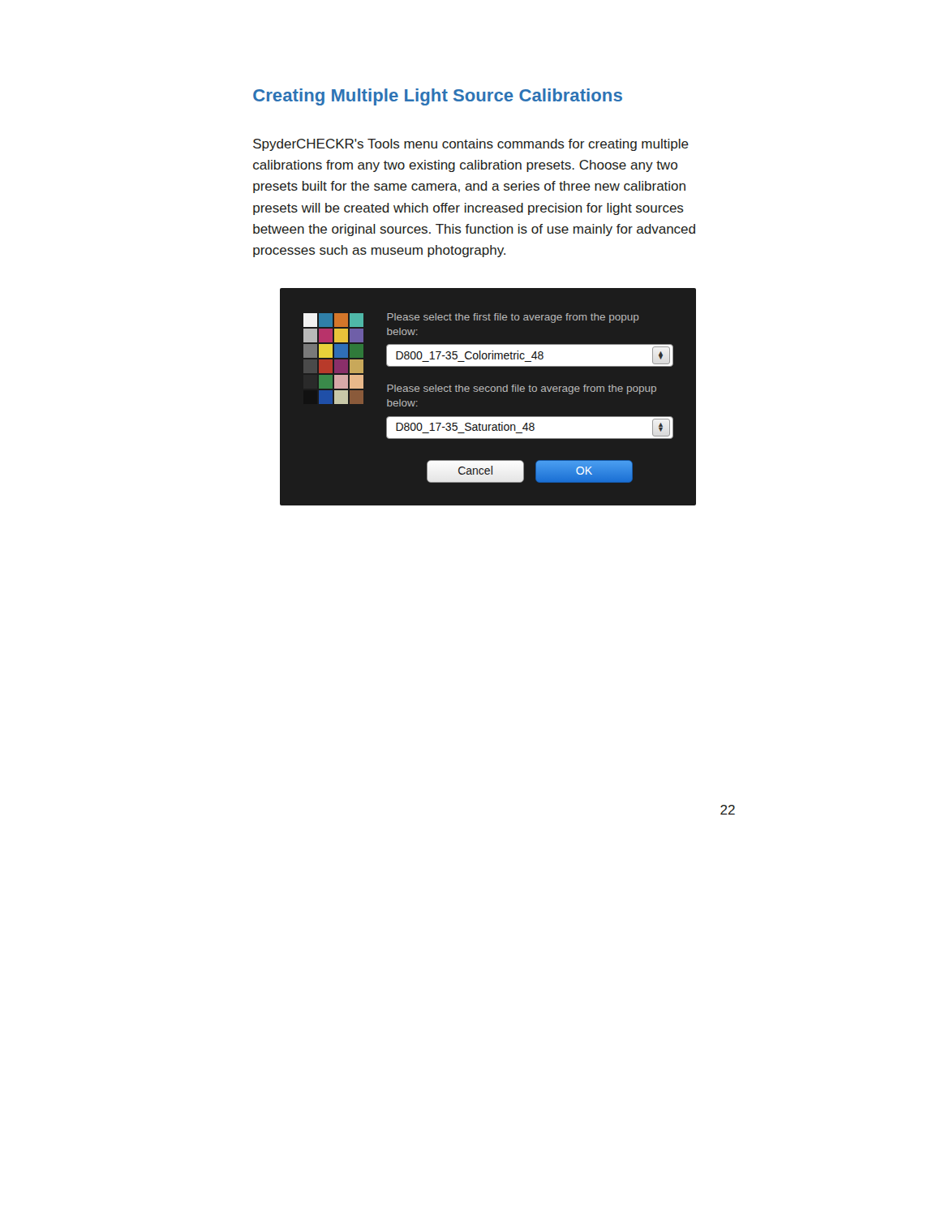Creating Multiple Light Source Calibrations
SpyderCHECKR's Tools menu contains commands for creating multiple calibrations from any two existing calibration presets. Choose any two presets built for the same camera, and a series of three new calibration presets will be created which offer increased precision for light sources between the original sources. This function is of use mainly for advanced processes such as museum photography.
Please select the first file to average from the popup below:
D800_17-35_Colorimetric_48 ▲▼
Please select the second file to average from the popup below:
D800_17-35_Saturation_48 ▲▼
Cancel
OK
22